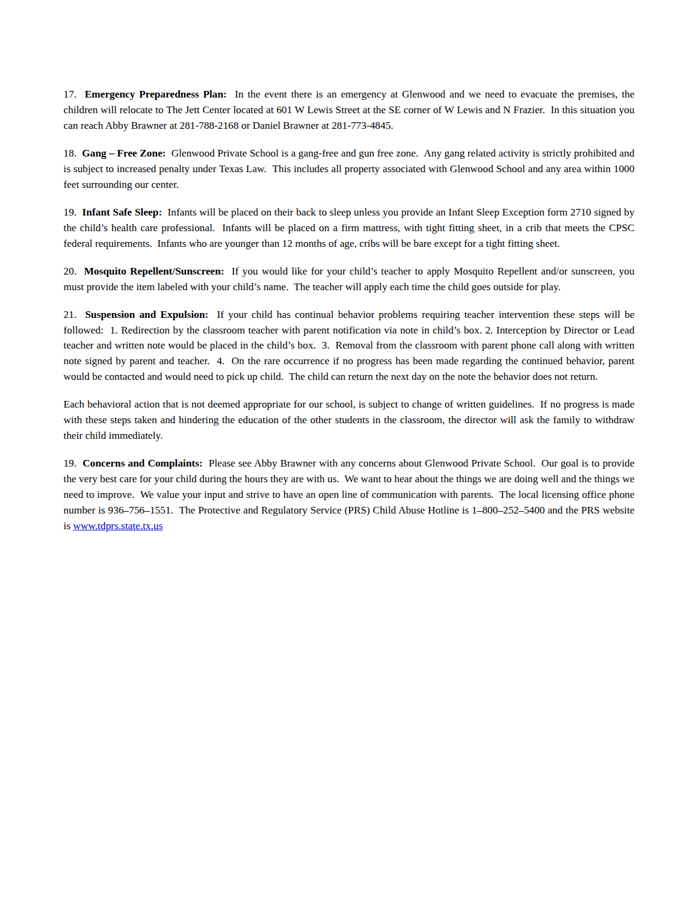17. Emergency Preparedness Plan: In the event there is an emergency at Glenwood and we need to evacuate the premises, the children will relocate to The Jett Center located at 601 W Lewis Street at the SE corner of W Lewis and N Frazier. In this situation you can reach Abby Brawner at 281-788-2168 or Daniel Brawner at 281-773-4845.
18. Gang – Free Zone: Glenwood Private School is a gang-free and gun free zone. Any gang related activity is strictly prohibited and is subject to increased penalty under Texas Law. This includes all property associated with Glenwood School and any area within 1000 feet surrounding our center.
19. Infant Safe Sleep: Infants will be placed on their back to sleep unless you provide an Infant Sleep Exception form 2710 signed by the child’s health care professional. Infants will be placed on a firm mattress, with tight fitting sheet, in a crib that meets the CPSC federal requirements. Infants who are younger than 12 months of age, cribs will be bare except for a tight fitting sheet.
20. Mosquito Repellent/Sunscreen: If you would like for your child’s teacher to apply Mosquito Repellent and/or sunscreen, you must provide the item labeled with your child’s name. The teacher will apply each time the child goes outside for play.
21. Suspension and Expulsion: If your child has continual behavior problems requiring teacher intervention these steps will be followed: 1. Redirection by the classroom teacher with parent notification via note in child’s box. 2. Interception by Director or Lead teacher and written note would be placed in the child’s box. 3. Removal from the classroom with parent phone call along with written note signed by parent and teacher. 4. On the rare occurrence if no progress has been made regarding the continued behavior, parent would be contacted and would need to pick up child. The child can return the next day on the note the behavior does not return.
Each behavioral action that is not deemed appropriate for our school, is subject to change of written guidelines. If no progress is made with these steps taken and hindering the education of the other students in the classroom, the director will ask the family to withdraw their child immediately.
19. Concerns and Complaints: Please see Abby Brawner with any concerns about Glenwood Private School. Our goal is to provide the very best care for your child during the hours they are with us. We want to hear about the things we are doing well and the things we need to improve. We value your input and strive to have an open line of communication with parents. The local licensing office phone number is 936–756–1551. The Protective and Regulatory Service (PRS) Child Abuse Hotline is 1–800–252–5400 and the PRS website is www.tdprs.state.tx.us